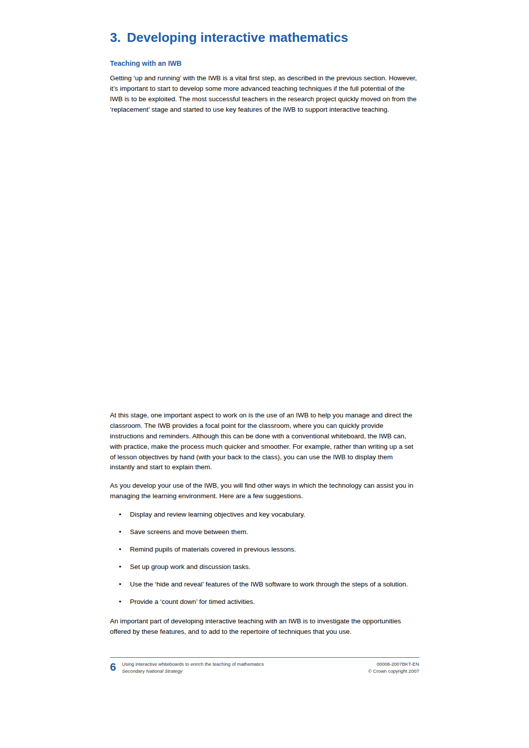3. Developing interactive mathematics
Teaching with an IWB
Getting ‘up and running’ with the IWB is a vital first step, as described in the previous section. However, it’s important to start to develop some more advanced teaching techniques if the full potential of the IWB is to be exploited. The most successful teachers in the research project quickly moved on from the ‘replacement’ stage and started to use key features of the IWB to support interactive teaching.
At this stage, one important aspect to work on is the use of an IWB to help you manage and direct the classroom. The IWB provides a focal point for the classroom, where you can quickly provide instructions and reminders. Although this can be done with a conventional whiteboard, the IWB can, with practice, make the process much quicker and smoother. For example, rather than writing up a set of lesson objectives by hand (with your back to the class), you can use the IWB to display them instantly and start to explain them.
As you develop your use of the IWB, you will find other ways in which the technology can assist you in managing the learning environment. Here are a few suggestions.
Display and review learning objectives and key vocabulary.
Save screens and move between them.
Remind pupils of materials covered in previous lessons.
Set up group work and discussion tasks.
Use the ‘hide and reveal’ features of the IWB software to work through the steps of a solution.
Provide a ‘count down’ for timed activities.
An important part of developing interactive teaching with an IWB is to investigate the opportunities offered by these features, and to add to the repertoire of techniques that you use.
6
Using interactive whiteboards to enrich the teaching of mathematics
Secondary National Strategy
00008-2007BKT-EN
© Crown copyright 2007